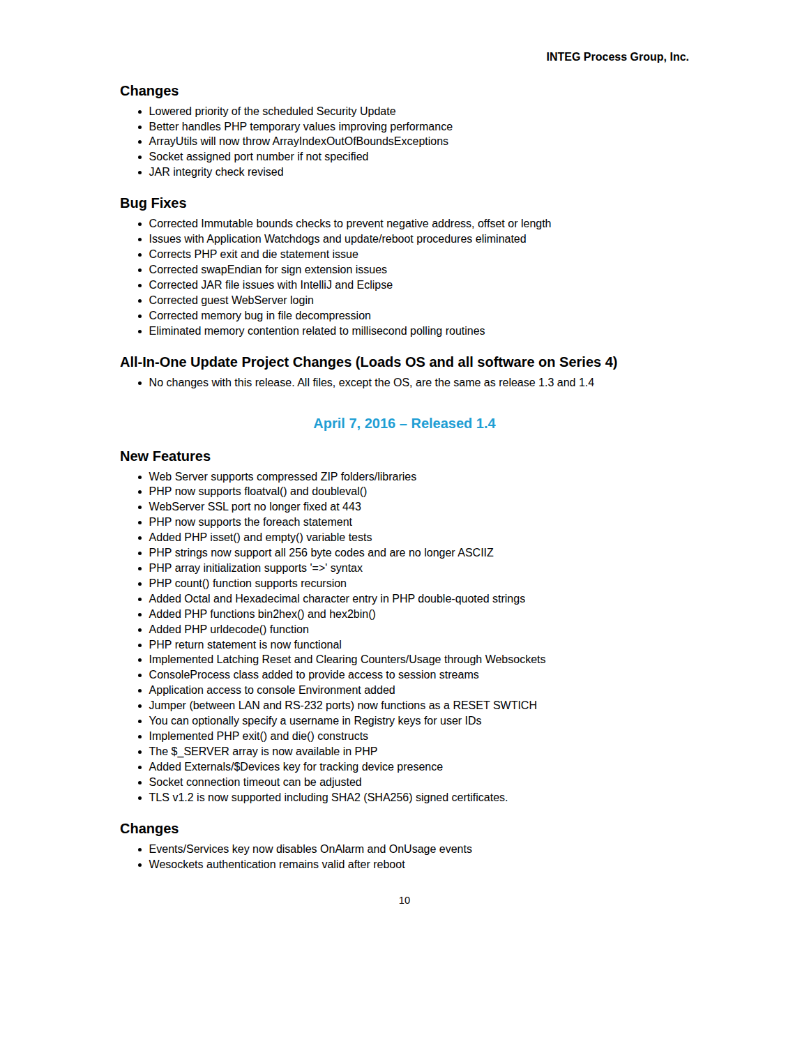INTEG Process Group, Inc.
Changes
Lowered priority of the scheduled Security Update
Better handles PHP temporary values improving performance
ArrayUtils will now throw ArrayIndexOutOfBoundsExceptions
Socket assigned port number if not specified
JAR integrity check revised
Bug Fixes
Corrected Immutable bounds checks to prevent negative address, offset or length
Issues with Application Watchdogs and update/reboot procedures eliminated
Corrects PHP exit and die statement issue
Corrected swapEndian for sign extension issues
Corrected JAR file issues with IntelliJ and Eclipse
Corrected guest WebServer login
Corrected memory bug in file decompression
Eliminated memory contention related to millisecond polling routines
All-In-One Update Project Changes (Loads OS and all software on Series 4)
No changes with this release. All files, except the OS, are the same as release 1.3 and 1.4
April 7, 2016 – Released 1.4
New Features
Web Server supports compressed ZIP folders/libraries
PHP now supports floatval() and doubleval()
WebServer SSL port no longer fixed at 443
PHP now supports the foreach statement
Added PHP isset() and empty() variable tests
PHP strings now support all 256 byte codes and are no longer ASCIIZ
PHP array initialization supports '=>' syntax
PHP count() function supports recursion
Added Octal and Hexadecimal character entry in PHP double-quoted strings
Added PHP functions bin2hex() and hex2bin()
Added PHP urldecode() function
PHP return statement is now functional
Implemented Latching Reset and Clearing Counters/Usage through Websockets
ConsoleProcess class added to provide access to session streams
Application access to console Environment added
Jumper (between LAN and RS-232 ports) now functions as a RESET SWTICH
You can optionally specify a username in Registry keys for user IDs
Implemented PHP exit() and die() constructs
The $_SERVER array is now available in PHP
Added Externals/$Devices key for tracking device presence
Socket connection timeout can be adjusted
TLS v1.2 is now supported including SHA2 (SHA256) signed certificates.
Changes
Events/Services key now disables OnAlarm and OnUsage events
Wesockets authentication remains valid after reboot
10